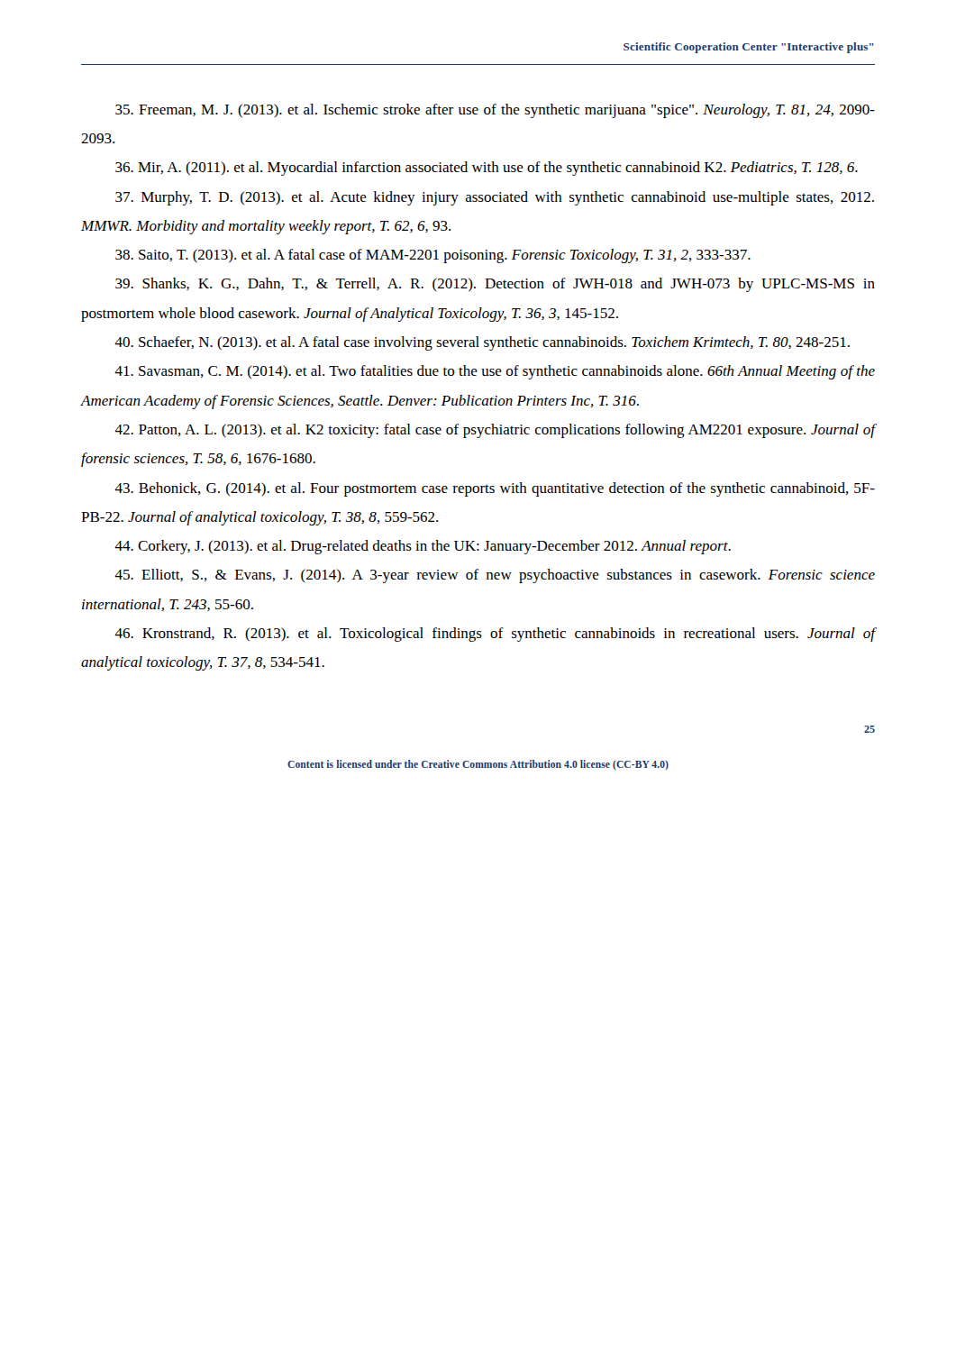Scientific Cooperation Center "Interactive plus"
35. Freeman, M. J. (2013). et al. Ischemic stroke after use of the synthetic marijuana "spice". Neurology, T. 81, 24, 2090-2093.
36. Mir, A. (2011). et al. Myocardial infarction associated with use of the synthetic cannabinoid K2. Pediatrics, T. 128, 6.
37. Murphy, T. D. (2013). et al. Acute kidney injury associated with synthetic cannabinoid use-multiple states, 2012. MMWR. Morbidity and mortality weekly report, T. 62, 6, 93.
38. Saito, T. (2013). et al. A fatal case of MAM-2201 poisoning. Forensic Toxicology, T. 31, 2, 333-337.
39. Shanks, K. G., Dahn, T., & Terrell, A. R. (2012). Detection of JWH-018 and JWH-073 by UPLC-MS-MS in postmortem whole blood casework. Journal of Analytical Toxicology, T. 36, 3, 145-152.
40. Schaefer, N. (2013). et al. A fatal case involving several synthetic cannabinoids. Toxichem Krimtech, T. 80, 248-251.
41. Savasman, C. M. (2014). et al. Two fatalities due to the use of synthetic cannabinoids alone. 66th Annual Meeting of the American Academy of Forensic Sciences, Seattle. Denver: Publication Printers Inc, T. 316.
42. Patton, A. L. (2013). et al. K2 toxicity: fatal case of psychiatric complications following AM2201 exposure. Journal of forensic sciences, T. 58, 6, 1676-1680.
43. Behonick, G. (2014). et al. Four postmortem case reports with quantitative detection of the synthetic cannabinoid, 5F-PB-22. Journal of analytical toxicology, T. 38, 8, 559-562.
44. Corkery, J. (2013). et al. Drug-related deaths in the UK: January-December 2012. Annual report.
45. Elliott, S., & Evans, J. (2014). A 3-year review of new psychoactive substances in casework. Forensic science international, T. 243, 55-60.
46. Kronstrand, R. (2013). et al. Toxicological findings of synthetic cannabinoids in recreational users. Journal of analytical toxicology, T. 37, 8, 534-541.
25
Content is licensed under the Creative Commons Attribution 4.0 license (CC-BY 4.0)